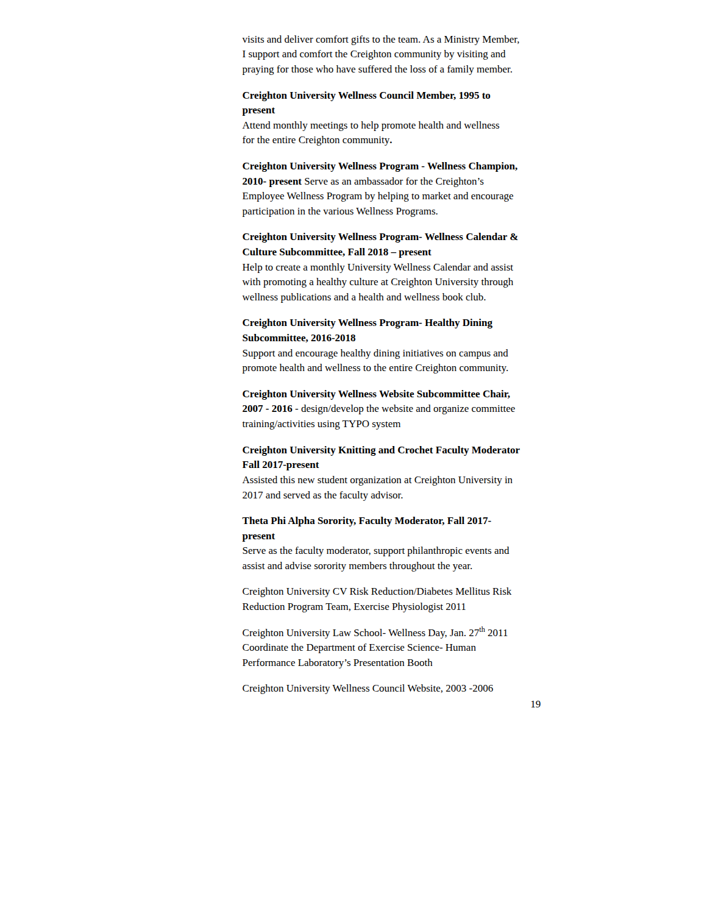visits and deliver comfort gifts to the team. As a Ministry Member, I support and comfort the Creighton community by visiting and praying for those who have suffered the loss of a family member.
Creighton University Wellness Council Member, 1995 to present
Attend monthly meetings to help promote health and wellness
for the entire Creighton community.
Creighton University Wellness Program - Wellness Champion, 2010- present Serve as an ambassador for the Creighton’s Employee Wellness Program by helping to market and encourage participation in the various Wellness Programs.
Creighton University Wellness Program- Wellness Calendar & Culture Subcommittee, Fall 2018 – present
Help to create a monthly University Wellness Calendar and assist with promoting a healthy culture at Creighton University through wellness publications and a health and wellness book club.
Creighton University Wellness Program- Healthy Dining Subcommittee, 2016-2018
Support and encourage healthy dining initiatives on campus and promote health and wellness to the entire Creighton community.
Creighton University Wellness Website Subcommittee Chair, 2007 - 2016 - design/develop the website and organize committee training/activities using TYPO system
Creighton University Knitting and Crochet Faculty Moderator Fall 2017-present
Assisted this new student organization at Creighton University in 2017 and served as the faculty advisor.
Theta Phi Alpha Sorority, Faculty Moderator, Fall 2017-present
Serve as the faculty moderator, support philanthropic events and assist and advise sorority members throughout the year.
Creighton University CV Risk Reduction/Diabetes Mellitus Risk Reduction Program Team, Exercise Physiologist 2011
Creighton University Law School- Wellness Day, Jan. 27th 2011
Coordinate the Department of Exercise Science- Human Performance Laboratory’s Presentation Booth
Creighton University Wellness Council Website, 2003 -2006
19